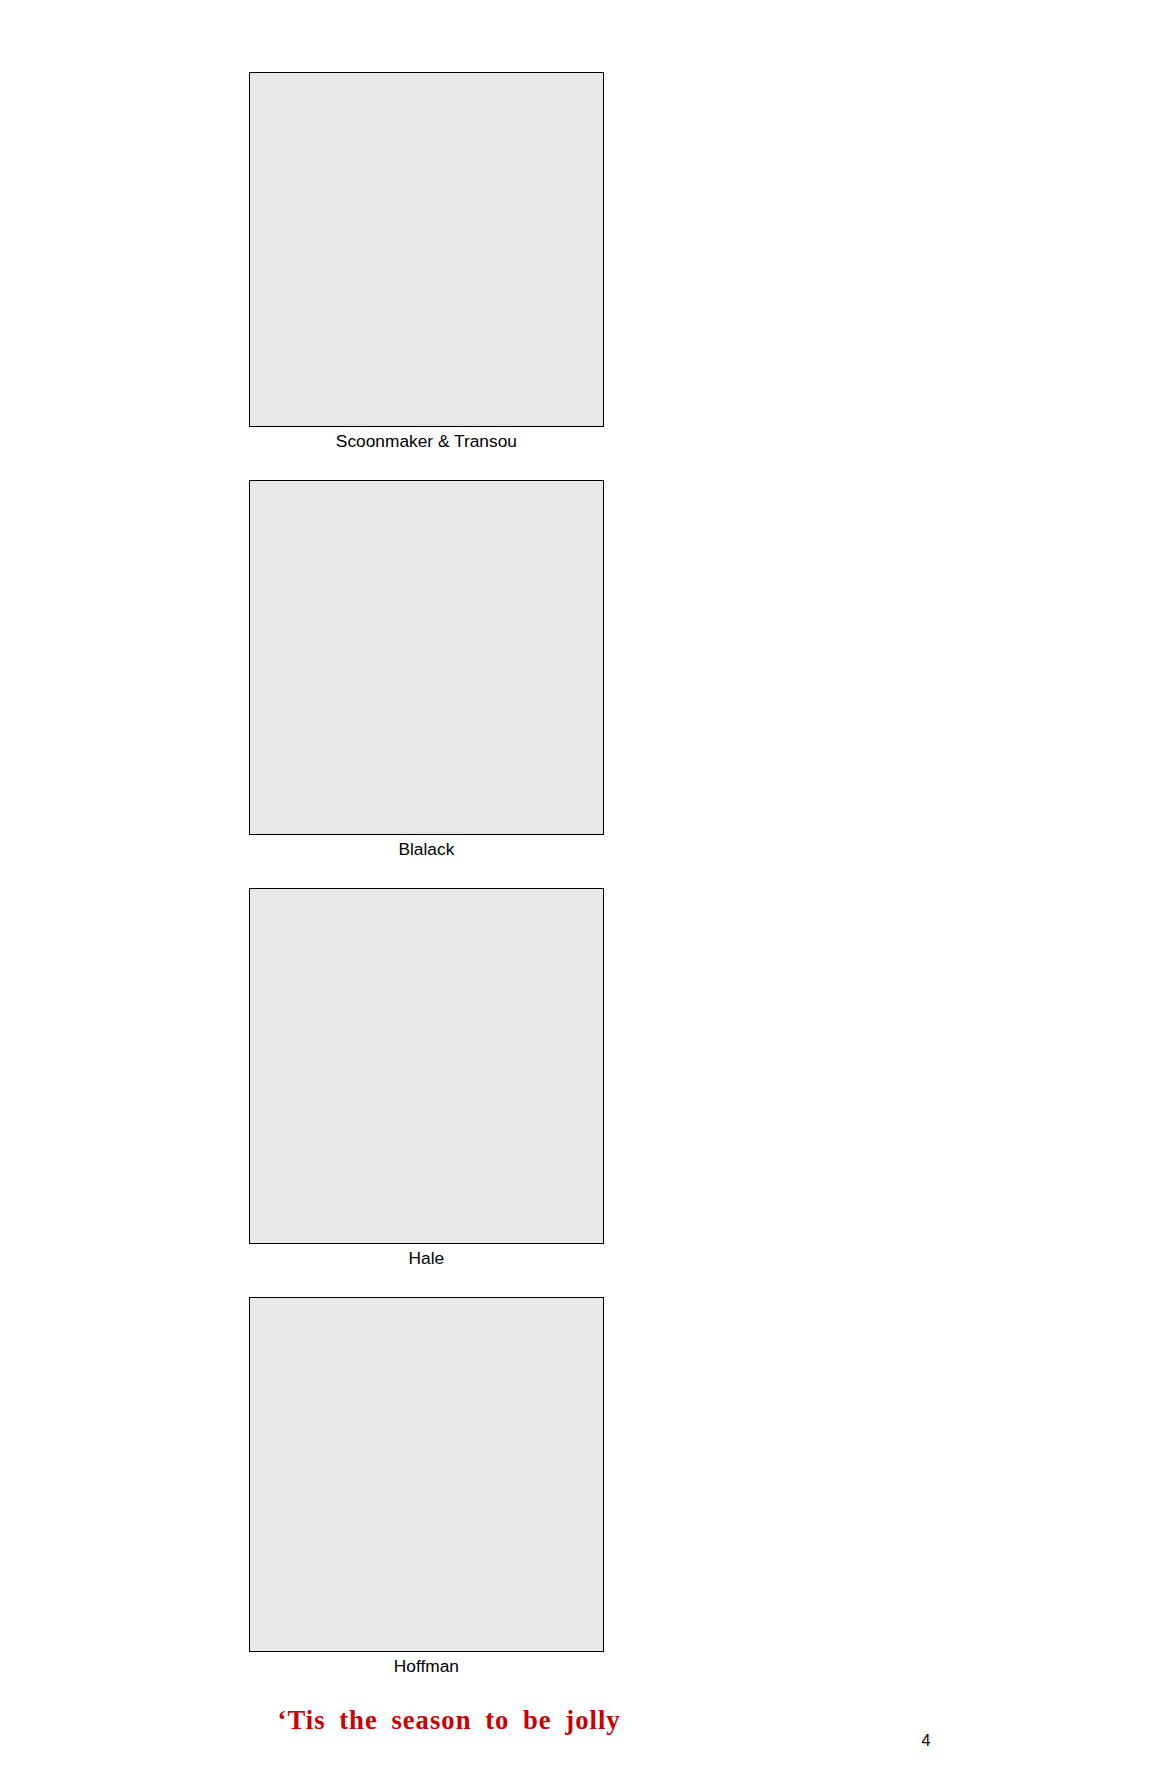Scoonmaker & Transou
Blalack
Hale
Hoffman
‘Tis the season to be jolly
4